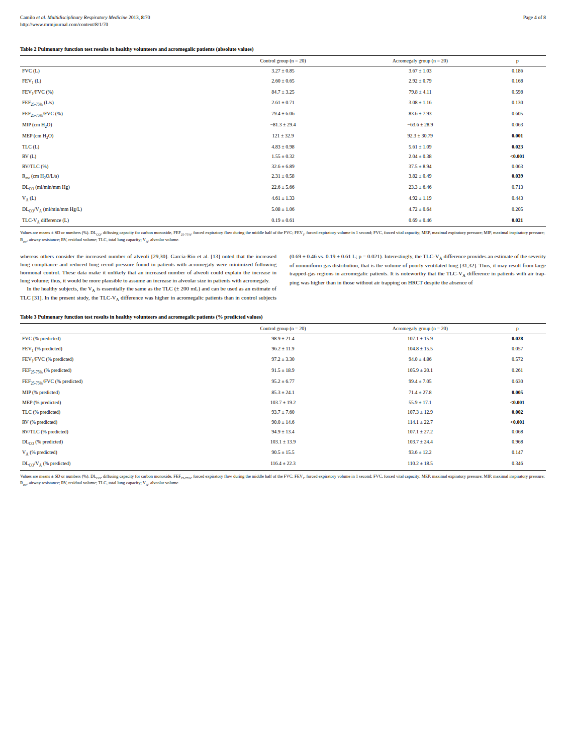Camilo et al. Multidisciplinary Respiratory Medicine 2013, 8:70
http://www.mrmjournal.com/content/8/1/70
Page 4 of 8
Table 2 Pulmonary function test results in healthy volunteers and acromegalic patients (absolute values)
| | Control group (n = 20) | Acromegaly group (n = 20) | p |
| --- | --- | --- | --- |
| FVC (L) | 3.27 ± 0.85 | 3.67 ± 1.03 | 0.186 |
| FEV 1 (L) | 2.60 ± 0.65 | 2.92 ± 0.79 | 0.168 |
| FEV 1 /FVC (%) | 84.7 ± 3.25 | 79.8 ± 4.11 | 0.598 |
| FEF 25-75% (L/s) | 2.61 ± 0.71 | 3.08 ± 1.16 | 0.130 |
| FEF 25-75% /FVC (%) | 79.4 ± 6.06 | 83.6 ± 7.93 | 0.605 |
| MIP (cm H 2 O) | −81.3 ± 29.4 | −63.6 ± 28.9 | 0.063 |
| MEP (cm H 2 O) | 121 ± 32.9 | 92.3 ± 30.79 | 0.001 |
| TLC (L) | 4.83 ± 0.98 | 5.61 ± 1.09 | 0.023 |
| RV (L) | 1.55 ± 0.32 | 2.04 ± 0.38 | <0.001 |
| RV/TLC (%) | 32.6 ± 6.89 | 37.5 ± 8.94 | 0.063 |
| R aw (cm H 2 O/L/s) | 2.31 ± 0.58 | 3.82 ± 0.49 | 0.039 |
| DL CO (ml/min/mm Hg) | 22.6 ± 5.66 | 23.3 ± 6.46 | 0.713 |
| V A (L) | 4.61 ± 1.33 | 4.92 ± 1.19 | 0.443 |
| DL CO /V A (ml/min/mm Hg/L) | 5.08 ± 1.06 | 4.72 ± 0.64 | 0.205 |
| TLC-V A difference (L) | 0.19 ± 0.61 | 0.69 ± 0.46 | 0.021 |
Values are means ± SD or numbers (%). DLCO, diffusing capacity for carbon monoxide, FEF25-75%, forced expiratory flow during the middle half of the FVC; FEV1, forced expiratory volume in 1 second; FVC, forced vital capacity; MEP, maximal expiratory pressure; MIP, maximal inspiratory pressure; Raw, airway resistance; RV, residual volume; TLC, total lung capacity; VA, alveolar volume.
whereas others consider the increased number of alveoli [29,30]. García-Río et al. [13] noted that the increased lung compliance and reduced lung recoil pressure found in patients with acromegaly were minimized following hormonal control. These data make it unlikely that an increased number of alveoli could explain the increase in lung volume; thus, it would be more plausible to assume an increase in alveolar size in patients with acromegaly.
In the healthy subjects, the VA is essentially the same as the TLC (± 200 mL) and can be used as an estimate of TLC [31]. In the present study, the TLC-VA difference was higher in acromegalic patients than in control subjects (0.69 ± 0.46 vs. 0.19 ± 0.61 L; p = 0.021). Interestingly, the TLC-VA difference provides an estimate of the severity of nonuniform gas distribution, that is the volume of poorly ventilated lung [31,32]. Thus, it may result from large trapped-gas regions in acromegalic patients. It is noteworthy that the TLC-VA difference in patients with air trapping was higher than in those without air trapping on HRCT despite the absence of
Table 3 Pulmonary function test results in healthy volunteers and acromegalic patients (% predicted values)
| | Control group (n = 20) | Acromegaly group (n = 20) | p |
| --- | --- | --- | --- |
| FVC (% predicted) | 98.9 ± 21.4 | 107.1 ± 15.9 | 0.028 |
| FEV 1 (% predicted) | 96.2 ± 11.9 | 104.8 ± 15.5 | 0.057 |
| FEV 1 /FVC (% predicted) | 97.2 ± 3.30 | 94.0 ± 4.86 | 0.572 |
| FEF 25-75% (% predicted) | 91.5 ± 18.9 | 105.9 ± 20.1 | 0.261 |
| FEF 25-75% /FVC (% predicted) | 95.2 ± 6.77 | 99.4 ± 7.05 | 0.630 |
| MIP (% predicted) | 85.3 ± 24.1 | 71.4 ± 27.8 | 0.005 |
| MEP (% predicted) | 103.7 ± 19.2 | 55.9 ± 17.1 | <0.001 |
| TLC (% predicted) | 93.7 ± 7.60 | 107.3 ± 12.9 | 0.002 |
| RV (% predicted) | 90.0 ± 14.6 | 114.1 ± 22.7 | <0.001 |
| RV/TLC (% predicted) | 94.9 ± 13.4 | 107.1 ± 27.2 | 0.068 |
| DL CO (% predicted) | 103.1 ± 13.9 | 103.7 ± 24.4 | 0.968 |
| V A (% predicted) | 90.5 ± 15.5 | 93.6 ± 12.2 | 0.147 |
| DL CO /V A (% predicted) | 116.4 ± 22.3 | 110.2 ± 18.5 | 0.346 |
Values are means ± SD or numbers (%). DLCO, diffusing capacity for carbon monoxide, FEF25-75%, forced expiratory flow during the middle half of the FVC; FEV1, forced expiratory volume in 1 second; FVC, forced vital capacity; MEP, maximal expiratory pressure; MIP, maximal inspiratory pressure; Raw, airway resistance; RV, residual volume; TLC, total lung capacity; VA, alveolar volume.